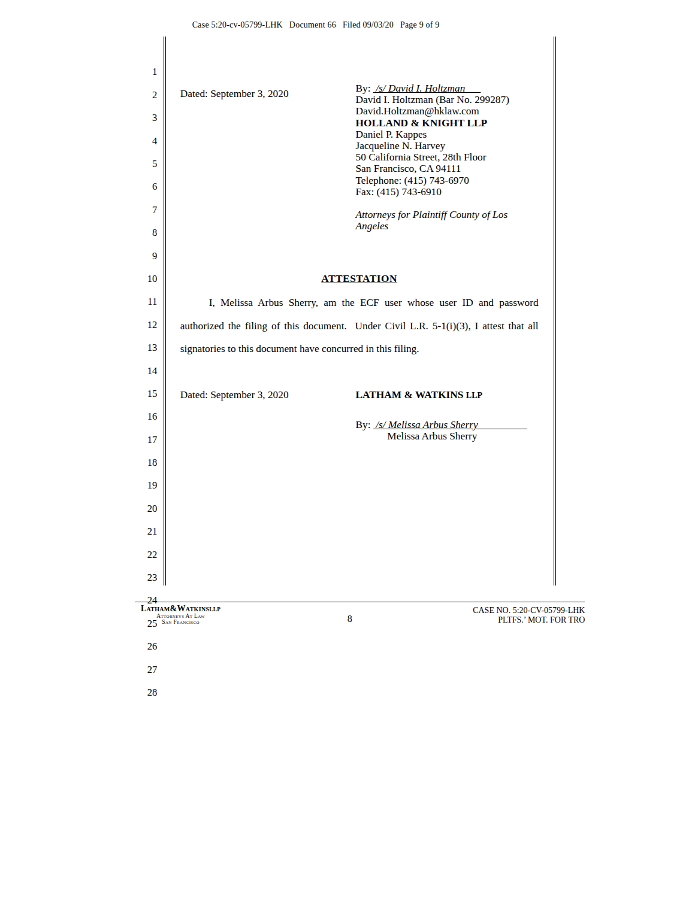Case 5:20-cv-05799-LHK Document 66 Filed 09/03/20 Page 9 of 9
1
2
3
4
5
6
7
8
9
10
11
12
13
14
15
16
17
18
19
20
21
22
23
24
25
26
27
28
Dated: September 3, 2020
By: /s/ David I. Holtzman
David I. Holtzman (Bar No. 299287)
David.Holtzman@hklaw.com
HOLLAND & KNIGHT LLP
Daniel P. Kappes
Jacqueline N. Harvey
50 California Street, 28th Floor
San Francisco, CA 94111
Telephone: (415) 743-6970
Fax: (415) 743-6910
Attorneys for Plaintiff County of Los Angeles
ATTESTATION
I, Melissa Arbus Sherry, am the ECF user whose user ID and password authorized the filing of this document. Under Civil L.R. 5-1(i)(3), I attest that all signatories to this document have concurred in this filing.
Dated: September 3, 2020
LATHAM & WATKINS LLP
By: /s/ Melissa Arbus Sherry
Melissa Arbus Sherry
Latham&WatkinsLLP
Attorneys At Law
San Francisco
8
CASE NO. 5:20-CV-05799-LHK
PLTFS.’ MOT. FOR TRO